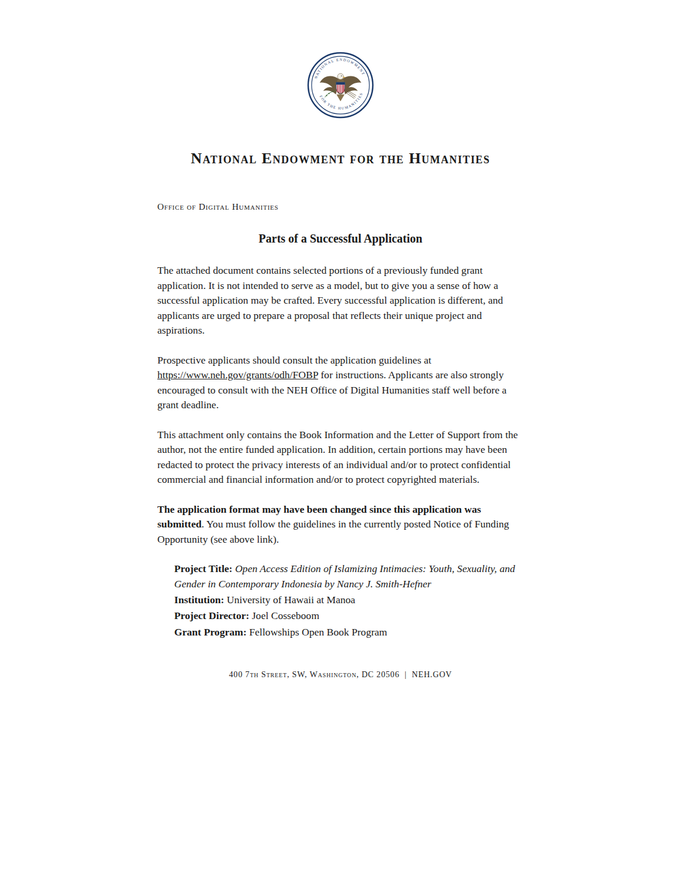NATIONAL ENDOWMENT FOR THE HUMANITIES
National Endowment for the Humanities
Office of Digital Humanities
Parts of a Successful Application
The attached document contains selected portions of a previously funded grant application. It is not intended to serve as a model, but to give you a sense of how a successful application may be crafted. Every successful application is different, and applicants are urged to prepare a proposal that reflects their unique project and aspirations.
Prospective applicants should consult the application guidelines at https://www.neh.gov/grants/odh/FOBP for instructions. Applicants are also strongly encouraged to consult with the NEH Office of Digital Humanities staff well before a grant deadline.
This attachment only contains the Book Information and the Letter of Support from the author, not the entire funded application. In addition, certain portions may have been redacted to protect the privacy interests of an individual and/or to protect confidential commercial and financial information and/or to protect copyrighted materials.
The application format may have been changed since this application was submitted. You must follow the guidelines in the currently posted Notice of Funding Opportunity (see above link).
Project Title: Open Access Edition of Islamizing Intimacies: Youth, Sexuality, and Gender in Contemporary Indonesia by Nancy J. Smith-Hefner
Institution: University of Hawaii at Manoa
Project Director: Joel Cosseboom
Grant Program: Fellowships Open Book Program
400 7th Street, SW, Washington, DC 20506 | NEH.GOV